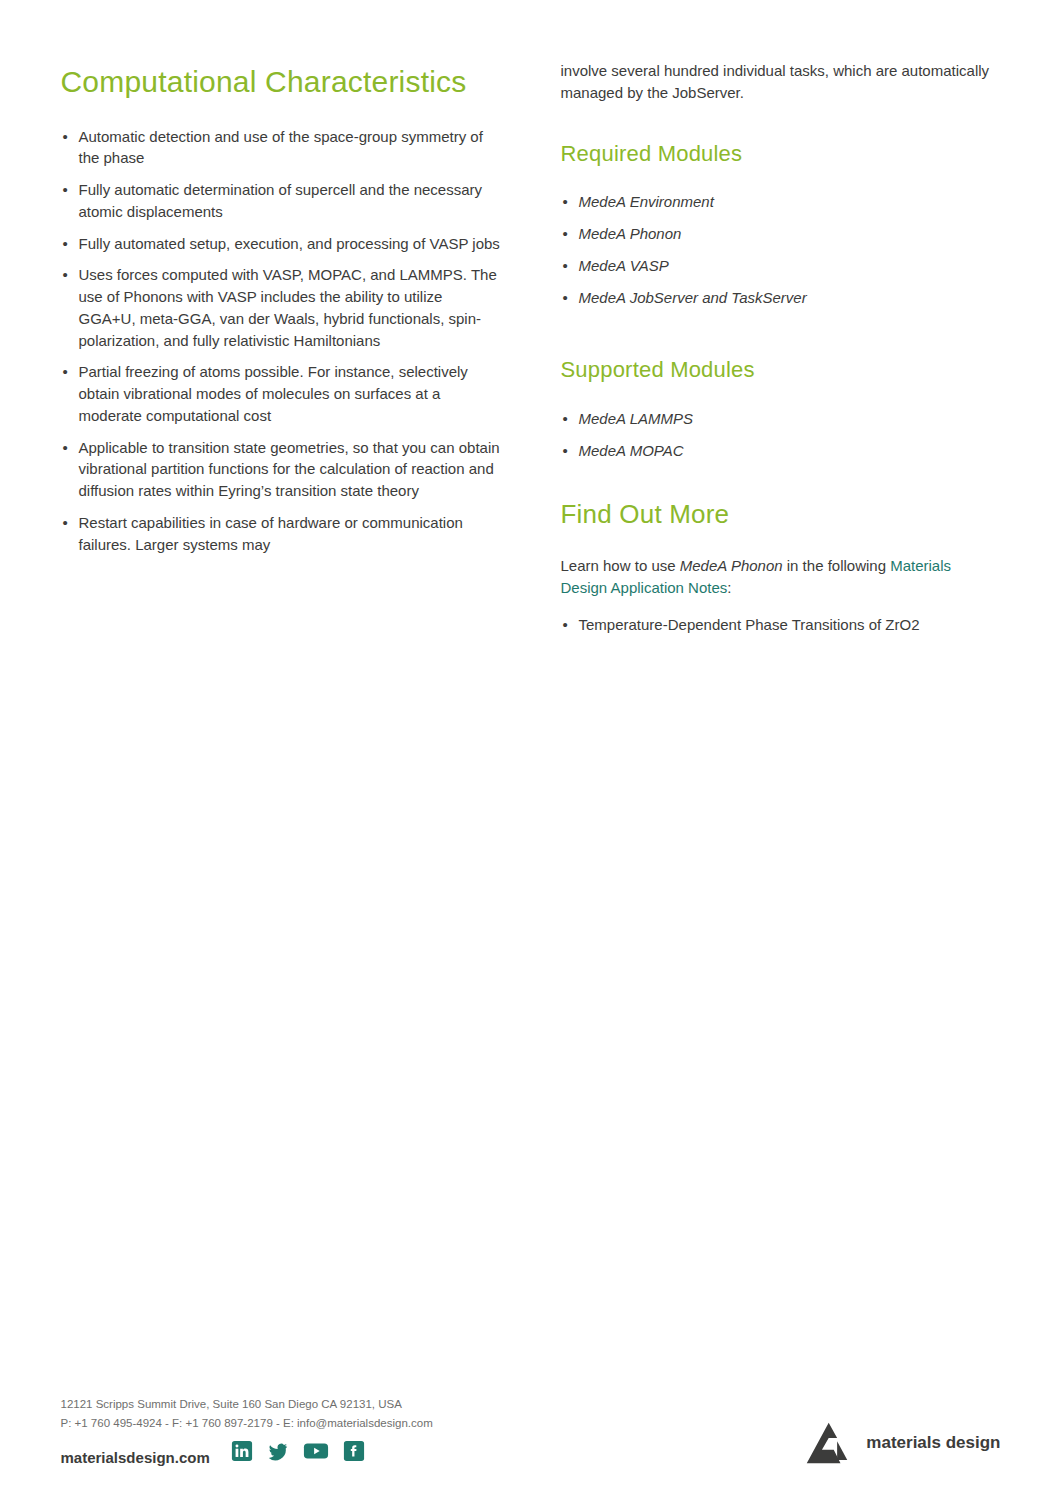Computational Characteristics
Automatic detection and use of the space-group symmetry of the phase
Fully automatic determination of supercell and the necessary atomic displacements
Fully automated setup, execution, and processing of VASP jobs
Uses forces computed with VASP, MOPAC, and LAMMPS. The use of Phonons with VASP includes the ability to utilize GGA+U, meta-GGA, van der Waals, hybrid functionals, spin-polarization, and fully relativistic Hamiltonians
Partial freezing of atoms possible. For instance, selectively obtain vibrational modes of molecules on surfaces at a moderate computational cost
Applicable to transition state geometries, so that you can obtain vibrational partition functions for the calculation of reaction and diffusion rates within Eyring’s transition state theory
Restart capabilities in case of hardware or communication failures. Larger systems may
involve several hundred individual tasks, which are automatically managed by the JobServer.
Required Modules
MedeA Environment
MedeA Phonon
MedeA VASP
MedeA JobServer and TaskServer
Supported Modules
MedeA LAMMPS
MedeA MOPAC
Find Out More
Learn how to use MedeA Phonon in the following Materials Design Application Notes:
Temperature-Dependent Phase Transitions of ZrO2
12121 Scripps Summit Drive, Suite 160 San Diego CA 92131, USA
P: +1 760 495-4924 - F: +1 760 897-2179 - E: info@materialsdesign.com
materialsdesign.com
materials design